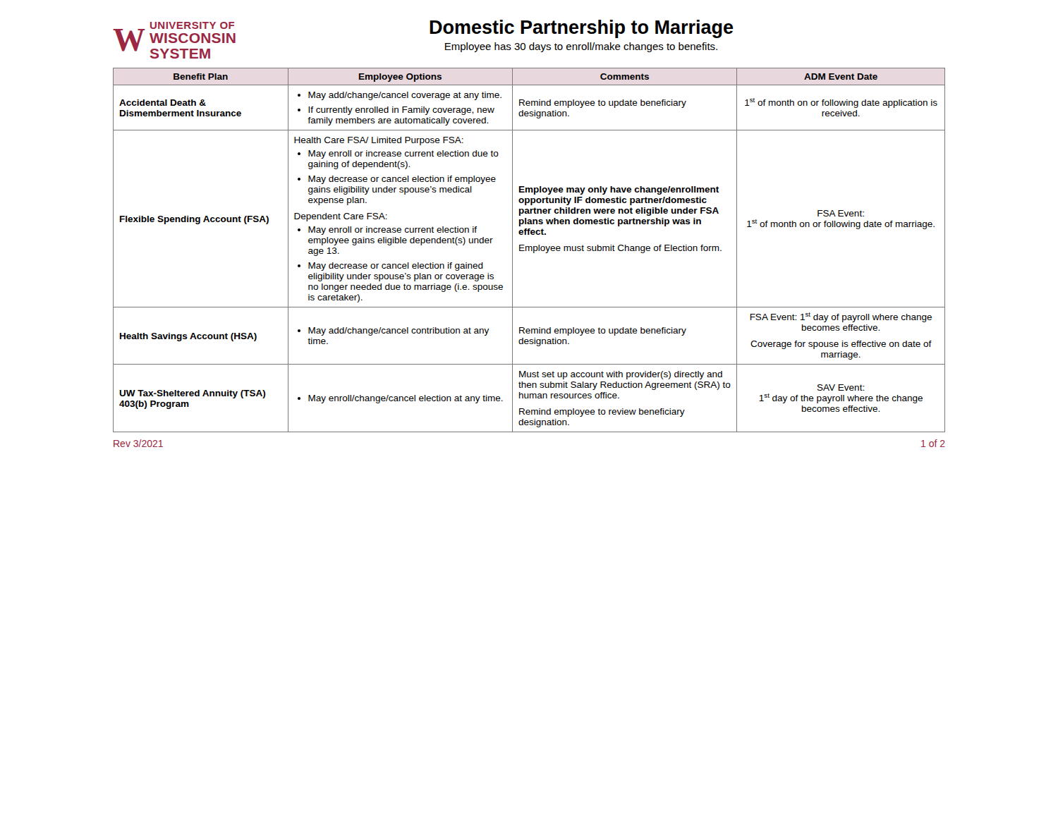W
University of
Wisconsin System
Domestic Partnership to Marriage
Employee has 30 days to enroll/make changes to benefits.
| Benefit Plan | Employee Options | Comments | ADM Event Date |
| --- | --- | --- | --- |
| Accidental Death & Dismemberment Insurance | May add/change/cancel coverage at any time. If currently enrolled in Family coverage, new family members are automatically covered. | Remind employee to update beneficiary designation. | 1 st of month on or following date application is received. |
| Flexible Spending Account (FSA) | Health Care FSA/ Limited Purpose FSA: May enroll or increase current election due to gaining of dependent(s). May decrease or cancel election if employee gains eligibility under spouse’s medical expense plan. Dependent Care FSA: May enroll or increase current election if employee gains eligible dependent(s) under age 13. May decrease or cancel election if gained eligibility under spouse’s plan or coverage is no longer needed due to marriage (i.e. spouse is caretaker). | Employee may only have change/enrollment opportunity IF domestic partner/domestic partner children were not eligible under FSA plans when domestic partnership was in effect. Employee must submit Change of Election form. | FSA Event: 1 st of month on or following date of marriage. |
| Health Savings Account (HSA) | May add/change/cancel contribution at any time. | Remind employee to update beneficiary designation. | FSA Event: 1 st day of payroll where change becomes effective. Coverage for spouse is effective on date of marriage. |
| UW Tax-Sheltered Annuity (TSA) 403(b) Program | May enroll/change/cancel election at any time. | Must set up account with provider(s) directly and then submit Salary Reduction Agreement (SRA) to human resources office. Remind employee to review beneficiary designation. | SAV Event: 1 st day of the payroll where the change becomes effective. |
Rev 3/2021
1 of 2